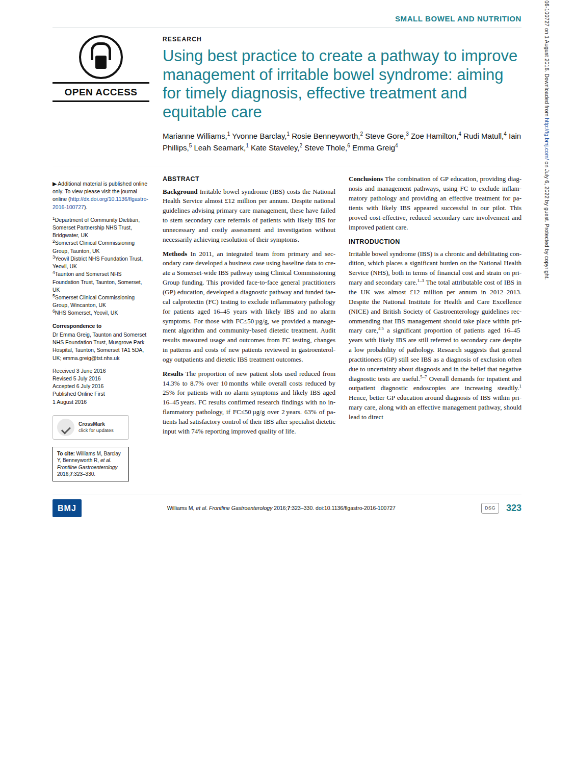Frontline Gastroenterol: first published as 10.1136/flgastro-2016-100727 on 1 August 2016. Downloaded from http://fg.bmj.com/ on July 6, 2022 by guest. Protected by copyright.
SMALL BOWEL AND NUTRITION
OPEN ACCESS
RESEARCH
Using best practice to create a pathway to improve management of irritable bowel syndrome: aiming for timely diagnosis, effective treatment and equitable care
Marianne Williams,1 Yvonne Barclay,1 Rosie Benneyworth,2 Steve Gore,3 Zoe Hamilton,4 Rudi Matull,4 Iain Phillips,5 Leah Seamark,1 Kate Staveley,2 Steve Thole,6 Emma Greig4
▶ Additional material is published online only. To view please visit the journal online (http://dx.doi.org/10.1136/flgastro-2016-100727).
1Department of Community Dietitian, Somerset Partnership NHS Trust, Bridgwater, UK
2Somerset Clinical Commissioning Group, Taunton, UK
3Yeovil District NHS Foundation Trust, Yeovil, UK
4Taunton and Somerset NHS Foundation Trust, Taunton, Somerset, UK
5Somerset Clinical Commissioning Group, Wincanton, UK
6NHS Somerset, Yeovil, UK
Correspondence to
Dr Emma Greig, Taunton and Somerset NHS Foundation Trust, Musgrove Park Hospital, Taunton, Somerset TA1 5DA, UK; emma.greig@tst.nhs.uk
Received 3 June 2016
Revised 5 July 2016
Accepted 6 July 2016
Published Online First
1 August 2016
CrossMarkclick for updates
To cite: Williams M, Barclay Y, Benneyworth R, et al. Frontline Gastroenterology 2016;7:323–330.
Abstract
Background Irritable bowel syndrome (IBS) costs the National Health Service almost £12 million per annum. Despite national guidelines advising primary care management, these have failed to stem secondary care referrals of patients with likely IBS for unnecessary and costly assessment and investigation without necessarily achieving resolution of their symptoms.
Methods In 2011, an integrated team from primary and secondary care developed a business case using baseline data to create a Somerset-wide IBS pathway using Clinical Commissioning Group funding. This provided face-to-face general practitioners (GP) education, developed a diagnostic pathway and funded faecal calprotectin (FC) testing to exclude inflammatory pathology for patients aged 16–45 years with likely IBS and no alarm symptoms. For those with FC≤50 µg/g, we provided a management algorithm and community-based dietetic treatment. Audit results measured usage and outcomes from FC testing, changes in patterns and costs of new patients reviewed in gastroenterology outpatients and dietetic IBS treatment outcomes.
Results The proportion of new patient slots used reduced from 14.3% to 8.7% over 10 months while overall costs reduced by 25% for patients with no alarm symptoms and likely IBS aged 16–45 years. FC results confirmed research findings with no inflammatory pathology, if FC≤50 µg/g over 2 years. 63% of patients had satisfactory control of their IBS after specialist dietetic input with 74% reporting improved quality of life.
Conclusions The combination of GP education, providing diagnosis and management pathways, using FC to exclude inflammatory pathology and providing an effective treatment for patients with likely IBS appeared successful in our pilot. This proved cost-effective, reduced secondary care involvement and improved patient care.
Introduction
Irritable bowel syndrome (IBS) is a chronic and debilitating condition, which places a significant burden on the National Health Service (NHS), both in terms of financial cost and strain on primary and secondary care.1–3 The total attributable cost of IBS in the UK was almost £12 million per annum in 2012–2013. Despite the National Institute for Health and Care Excellence (NICE) and British Society of Gastroenterology guidelines recommending that IBS management should take place within primary care,4 5 a significant proportion of patients aged 16–45 years with likely IBS are still referred to secondary care despite a low probability of pathology. Research suggests that general practitioners (GP) still see IBS as a diagnosis of exclusion often due to uncertainty about diagnosis and in the belief that negative diagnostic tests are useful.5–7 Overall demands for inpatient and outpatient diagnostic endoscopies are increasing steadily.1 Hence, better GP education around diagnosis of IBS within primary care, along with an effective management pathway, should lead to direct
BMJ
Williams M, et al. Frontline Gastroenterology 2016;7:323–330. doi:10.1136/flgastro-2016-100727
DSG
323